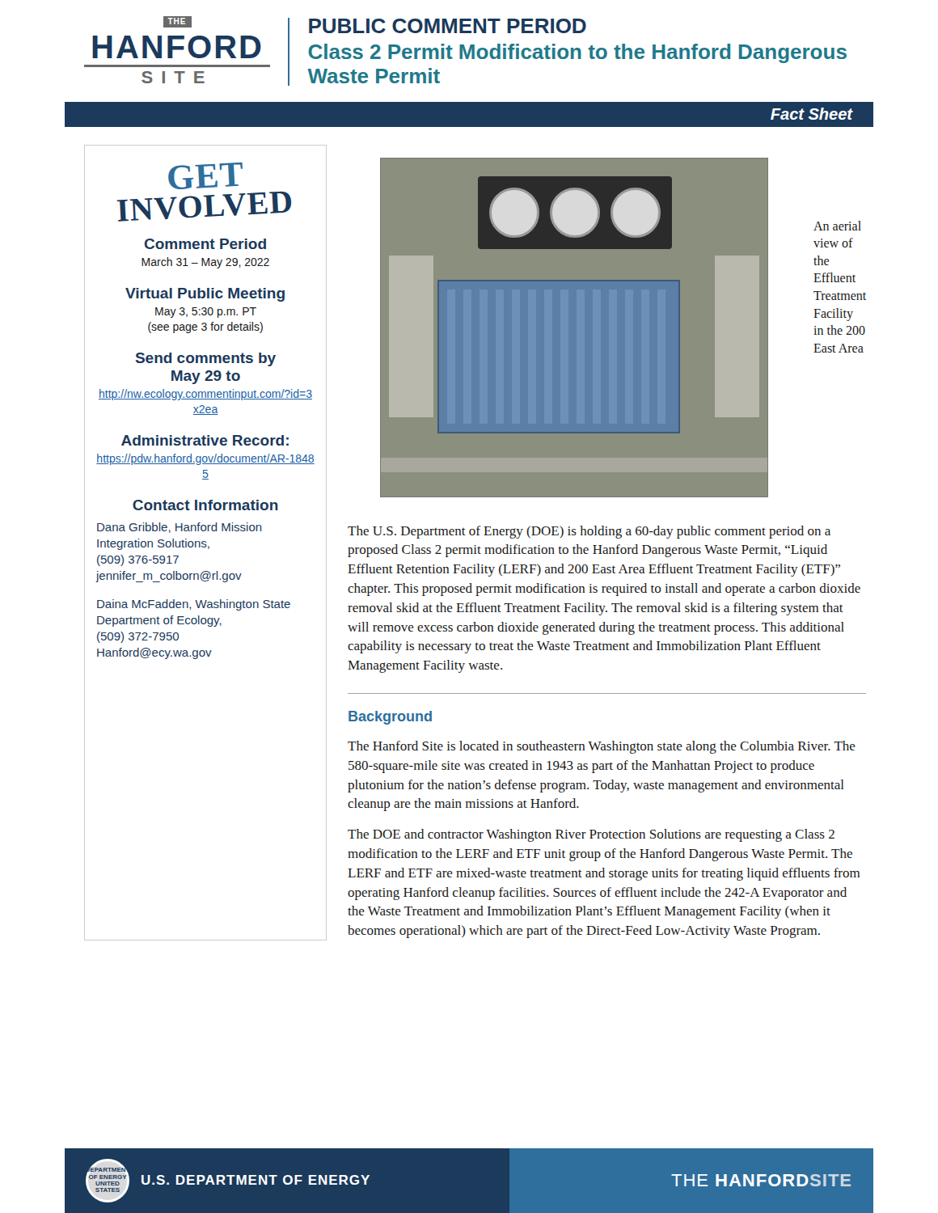THE
HANFORD
SITE
PUBLIC COMMENT PERIOD
Class 2 Permit Modification to the Hanford Dangerous Waste Permit
Fact Sheet
GET
INVOLVED
Comment Period
March 31 – May 29, 2022
Virtual Public Meeting
May 3, 5:30 p.m. PT
(see page 3 for details)
Send comments by
May 29 to
http://nw.ecology.commentinput.com/?id=3x2ea
Administrative Record:
https://pdw.hanford.gov/document/AR-18485
Contact Information
Dana Gribble, Hanford Mission Integration Solutions,
(509) 376-5917
jennifer_m_colborn@rl.gov
Daina McFadden, Washington State Department of Ecology,
(509) 372-7950
Hanford@ecy.wa.gov
An aerial view of the Effluent Treatment Facility in the 200 East Area
The U.S. Department of Energy (DOE) is holding a 60-day public comment period on a proposed Class 2 permit modification to the Hanford Dangerous Waste Permit, “Liquid Effluent Retention Facility (LERF) and 200 East Area Effluent Treatment Facility (ETF)” chapter. This proposed permit modification is required to install and operate a carbon dioxide removal skid at the Effluent Treatment Facility. The removal skid is a filtering system that will remove excess carbon dioxide generated during the treatment process. This additional capability is necessary to treat the Waste Treatment and Immobilization Plant Effluent Management Facility waste.
Background
The Hanford Site is located in southeastern Washington state along the Columbia River. The 580-square-mile site was created in 1943 as part of the Manhattan Project to produce plutonium for the nation’s defense program. Today, waste management and environmental cleanup are the main missions at Hanford.
The DOE and contractor Washington River Protection Solutions are requesting a Class 2 modification to the LERF and ETF unit group of the Hanford Dangerous Waste Permit. The LERF and ETF are mixed-waste treatment and storage units for treating liquid effluents from operating Hanford cleanup facilities. Sources of effluent include the 242-A Evaporator and the Waste Treatment and Immobilization Plant’s Effluent Management Facility (when it becomes operational) which are part of the Direct-Feed Low-Activity Waste Program.
DEPARTMENT
OF ENERGY
UNITED STATES
U.S. DEPARTMENT OF ENERGY
THE HANFORDSITE